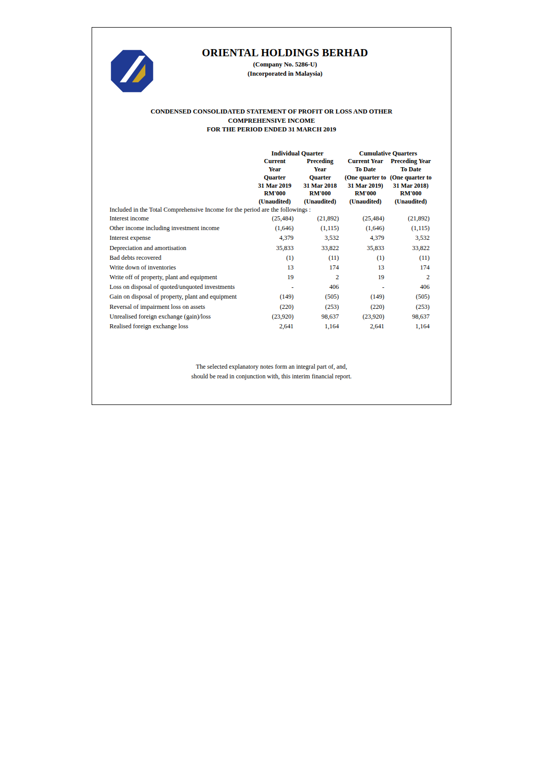ORIENTAL HOLDINGS BERHAD
(Company No. 5286-U)
(Incorporated in Malaysia)
CONDENSED CONSOLIDATED STATEMENT OF PROFIT OR LOSS AND OTHER COMPREHENSIVE INCOME
FOR THE PERIOD ENDED 31 MARCH 2019
| | Individual Quarter | Cumulative Quarters |
| --- | --- | --- |
| | Current Year Quarter 31 Mar 2019 RM'000 (Unaudited) | Preceding Year Quarter 31 Mar 2018 RM'000 (Unaudited) | Current Year To Date (One quarter to 31 Mar 2019) RM'000 (Unaudited) | Preceding Year To Date (One quarter to 31 Mar 2018) RM'000 (Unaudited) |
| Included in the Total Comprehensive Income for the period are the followings : |
| Interest income | (25,484) | (21,892) | (25,484) | (21,892) |
| Other income including investment income | (1,646) | (1,115) | (1,646) | (1,115) |
| Interest expense | 4,379 | 3,532 | 4,379 | 3,532 |
| Depreciation and amortisation | 35,833 | 33,822 | 35,833 | 33,822 |
| Bad debts recovered | (1) | (11) | (1) | (11) |
| Write down of inventories | 13 | 174 | 13 | 174 |
| Write off of property, plant and equipment | 19 | 2 | 19 | 2 |
| Loss on disposal of quoted/unquoted investments | - | 406 | - | 406 |
| Gain on disposal of property, plant and equipment | (149) | (505) | (149) | (505) |
| Reversal of impairment loss on assets | (220) | (253) | (220) | (253) |
| Unrealised foreign exchange (gain)/loss | (23,920) | 98,637 | (23,920) | 98,637 |
| Realised foreign exchange loss | 2,641 | 1,164 | 2,641 | 1,164 |
The selected explanatory notes form an integral part of, and,
should be read in conjunction with, this interim financial report.